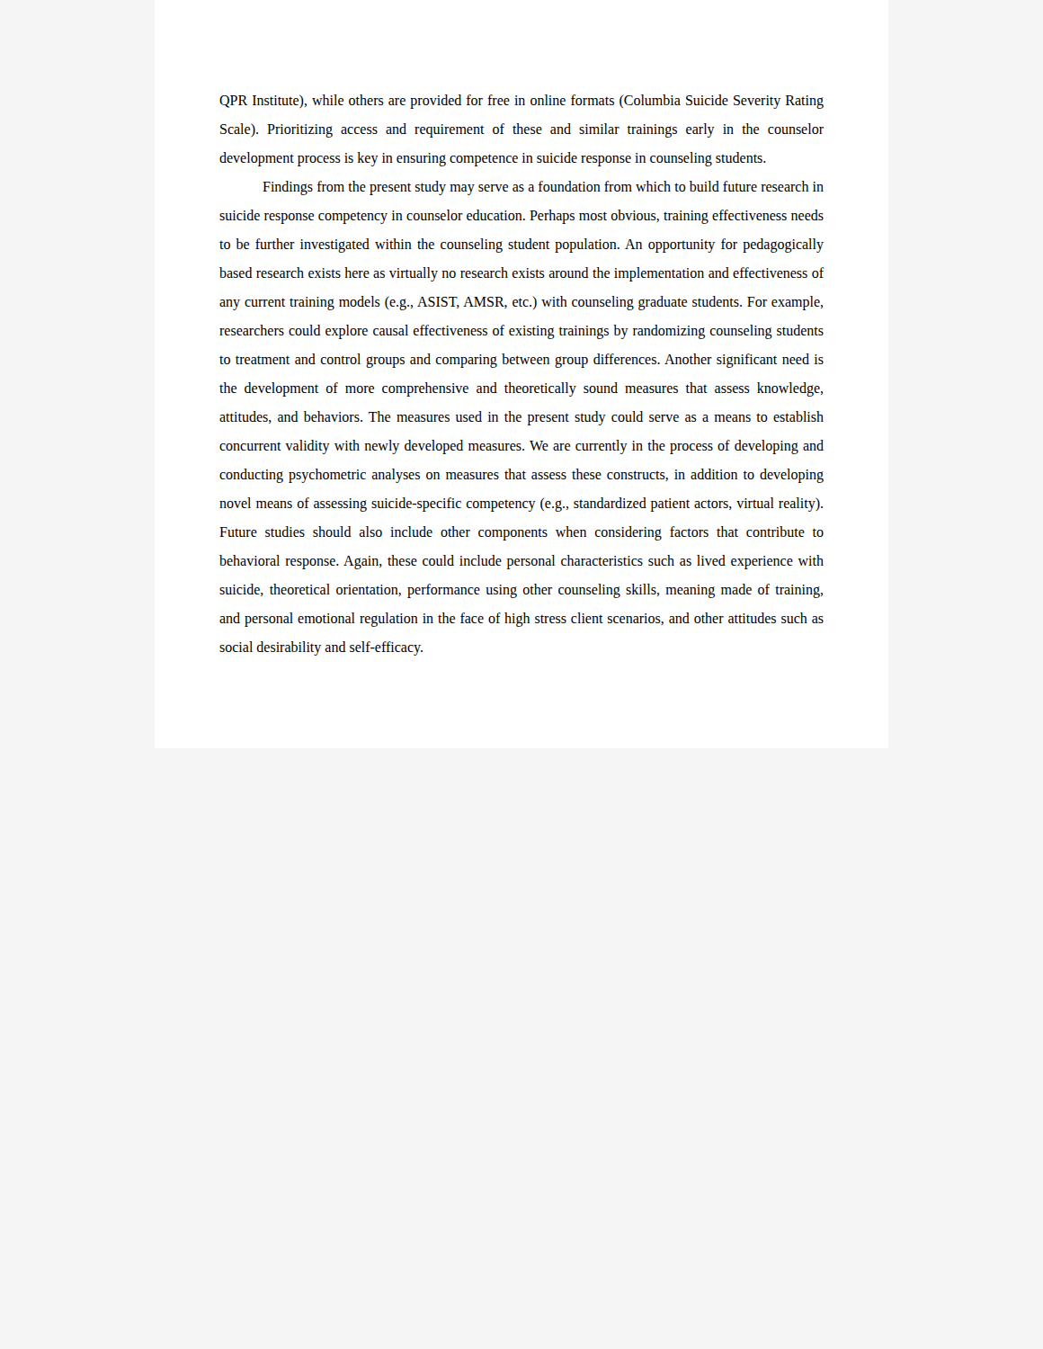QPR Institute), while others are provided for free in online formats (Columbia Suicide Severity Rating Scale). Prioritizing access and requirement of these and similar trainings early in the counselor development process is key in ensuring competence in suicide response in counseling students.
Findings from the present study may serve as a foundation from which to build future research in suicide response competency in counselor education. Perhaps most obvious, training effectiveness needs to be further investigated within the counseling student population. An opportunity for pedagogically based research exists here as virtually no research exists around the implementation and effectiveness of any current training models (e.g., ASIST, AMSR, etc.) with counseling graduate students. For example, researchers could explore causal effectiveness of existing trainings by randomizing counseling students to treatment and control groups and comparing between group differences. Another significant need is the development of more comprehensive and theoretically sound measures that assess knowledge, attitudes, and behaviors. The measures used in the present study could serve as a means to establish concurrent validity with newly developed measures. We are currently in the process of developing and conducting psychometric analyses on measures that assess these constructs, in addition to developing novel means of assessing suicide-specific competency (e.g., standardized patient actors, virtual reality). Future studies should also include other components when considering factors that contribute to behavioral response. Again, these could include personal characteristics such as lived experience with suicide, theoretical orientation, performance using other counseling skills, meaning made of training, and personal emotional regulation in the face of high stress client scenarios, and other attitudes such as social desirability and self-efficacy.